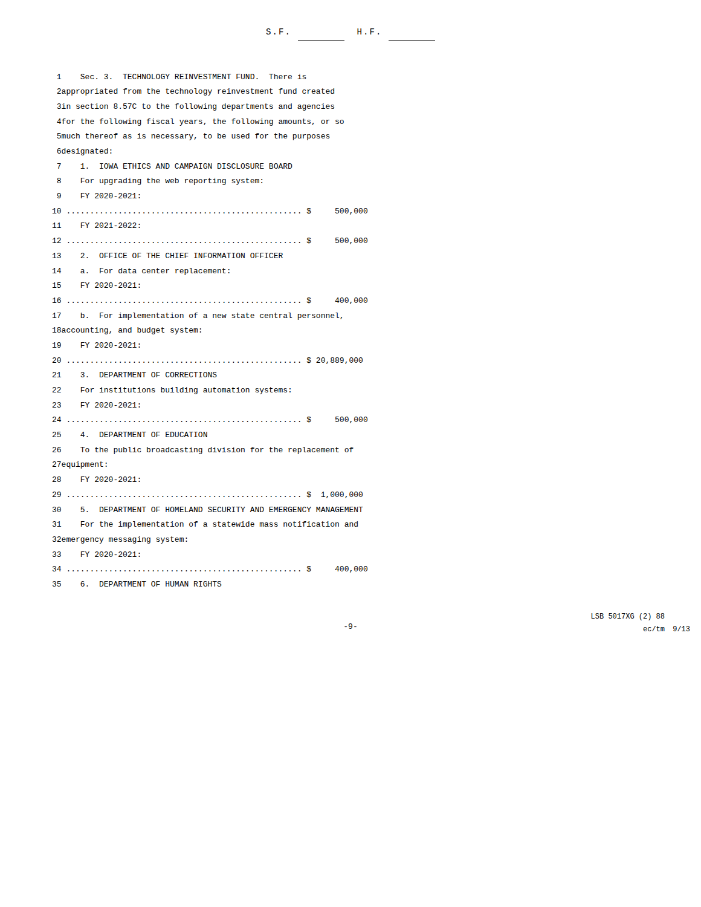S.F. H.F.
| 1 | Sec. 3. TECHNOLOGY REINVESTMENT FUND. There is |
| 2 | appropriated from the technology reinvestment fund created |
| 3 | in section 8.57C to the following departments and agencies |
| 4 | for the following fiscal years, the following amounts, or so |
| 5 | much thereof as is necessary, to be used for the purposes |
| 6 | designated: |
| 7 | 1. IOWA ETHICS AND CAMPAIGN DISCLOSURE BOARD |
| 8 | For upgrading the web reporting system: |
| 9 | FY 2020-2021: |
| 10 | .................................................. $ 500,000 |
| 11 | FY 2021-2022: |
| 12 | .................................................. $ 500,000 |
| 13 | 2. OFFICE OF THE CHIEF INFORMATION OFFICER |
| 14 | a. For data center replacement: |
| 15 | FY 2020-2021: |
| 16 | .................................................. $ 400,000 |
| 17 | b. For implementation of a new state central personnel, |
| 18 | accounting, and budget system: |
| 19 | FY 2020-2021: |
| 20 | .................................................. $ 20,889,000 |
| 21 | 3. DEPARTMENT OF CORRECTIONS |
| 22 | For institutions building automation systems: |
| 23 | FY 2020-2021: |
| 24 | .................................................. $ 500,000 |
| 25 | 4. DEPARTMENT OF EDUCATION |
| 26 | To the public broadcasting division for the replacement of |
| 27 | equipment: |
| 28 | FY 2020-2021: |
| 29 | .................................................. $ 1,000,000 |
| 30 | 5. DEPARTMENT OF HOMELAND SECURITY AND EMERGENCY MANAGEMENT |
| 31 | For the implementation of a statewide mass notification and |
| 32 | emergency messaging system: |
| 33 | FY 2020-2021: |
| 34 | .................................................. $ 400,000 |
| 35 | 6. DEPARTMENT OF HUMAN RIGHTS |
LSB 5017XG (2) 88
-9-
ec/tm
9/13